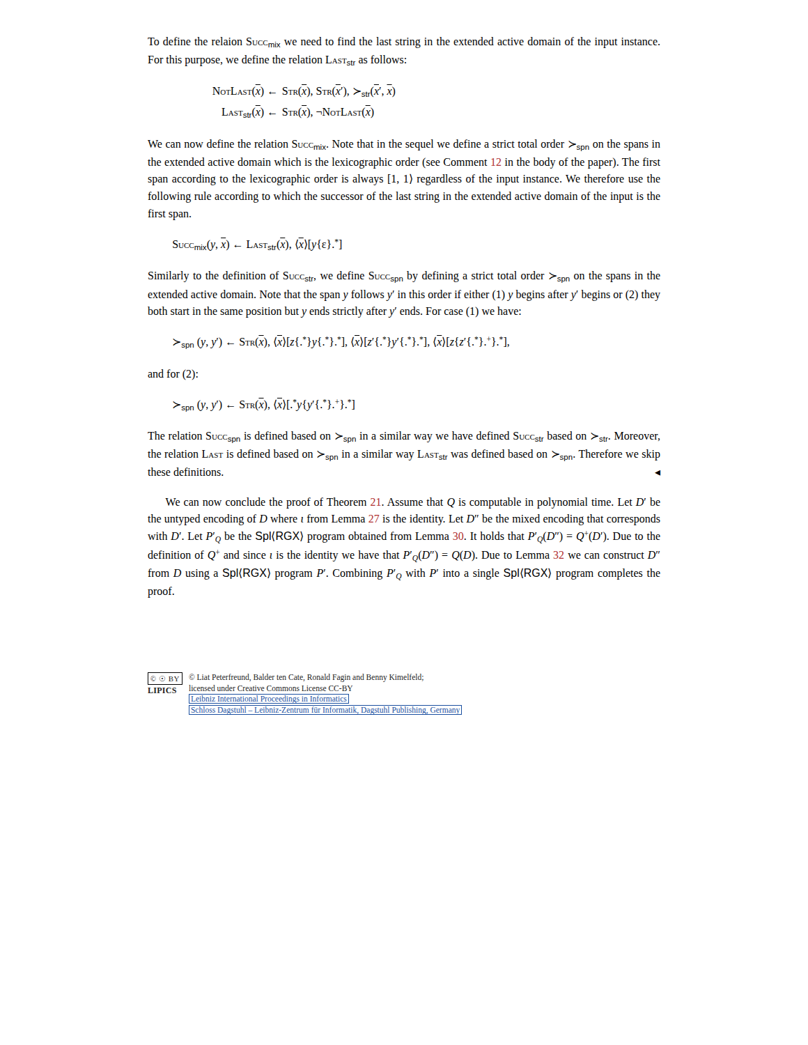To define the relaion Succ mix we need to find the last string in the extended active domain of the input instance. For this purpose, we define the relation Last str as follows:
NotLast(x) ← Str(x), Str(x′), ≻str(x′, x)
Last str(x) ← Str(x), ¬NotLast(x)
We can now define the relation Succ mix. Note that in the sequel we define a strict total order ≻spn on the spans in the extended active domain which is the lexicographic order (see Comment 12 in the body of the paper). The first span according to the lexicographic order is always [1, 1⟩ regardless of the input instance. We therefore use the following rule according to which the successor of the last string in the extended active domain of the input is the first span.
Succ mix(y, x) ← Last str(x), ⟨x⟩[y{ε}.*]
Similarly to the definition of Succ str, we define Succ spn by defining a strict total order ≻spn on the spans in the extended active domain. Note that the span y follows y′ in this order if either (1) y begins after y′ begins or (2) they both start in the same position but y ends strictly after y′ ends. For case (1) we have:
≻spn (y, y′) ← Str(x), ⟨x⟩[z{.*}y{.*}.*], ⟨x⟩[z′{.*}y′{.*}.*], ⟨x⟩[z{z′{.*}.+}.*],
and for (2):
≻spn (y, y′) ← Str(x), ⟨x⟩[.*y{y′{.*}.+}.*]
The relation Succ spn is defined based on ≻spn in a similar way we have defined Succ str based on ≻str. Moreover, the relation Last is defined based on ≻spn in a similar way Last str was defined based on ≻spn. Therefore we skip these definitions. ◂
We can now conclude the proof of Theorem 21. Assume that Q is computable in polynomial time. Let D′ be the untyped encoding of D where ι from Lemma 27 is the identity. Let D″ be the mixed encoding that corresponds with D′. Let P′Q be the Spl⟨RGX⟩ program obtained from Lemma 30. It holds that P′Q(D″) = Q+(D′). Due to the definition of Q+ and since ι is the identity we have that P′Q(D″) = Q(D). Due to Lemma 32 we can construct D″ from D using a Spl⟨RGX⟩ program P′. Combining P′Q with P′ into a single Spl⟨RGX⟩ program completes the proof.
© ☉ BY
LIPICS
© Liat Peterfreund, Balder ten Cate, Ronald Fagin and Benny Kimelfeld;
licensed under Creative Commons License CC-BY
Leibniz International Proceedings in Informatics
Schloss Dagstuhl – Leibniz-Zentrum für Informatik, Dagstuhl Publishing, Germany